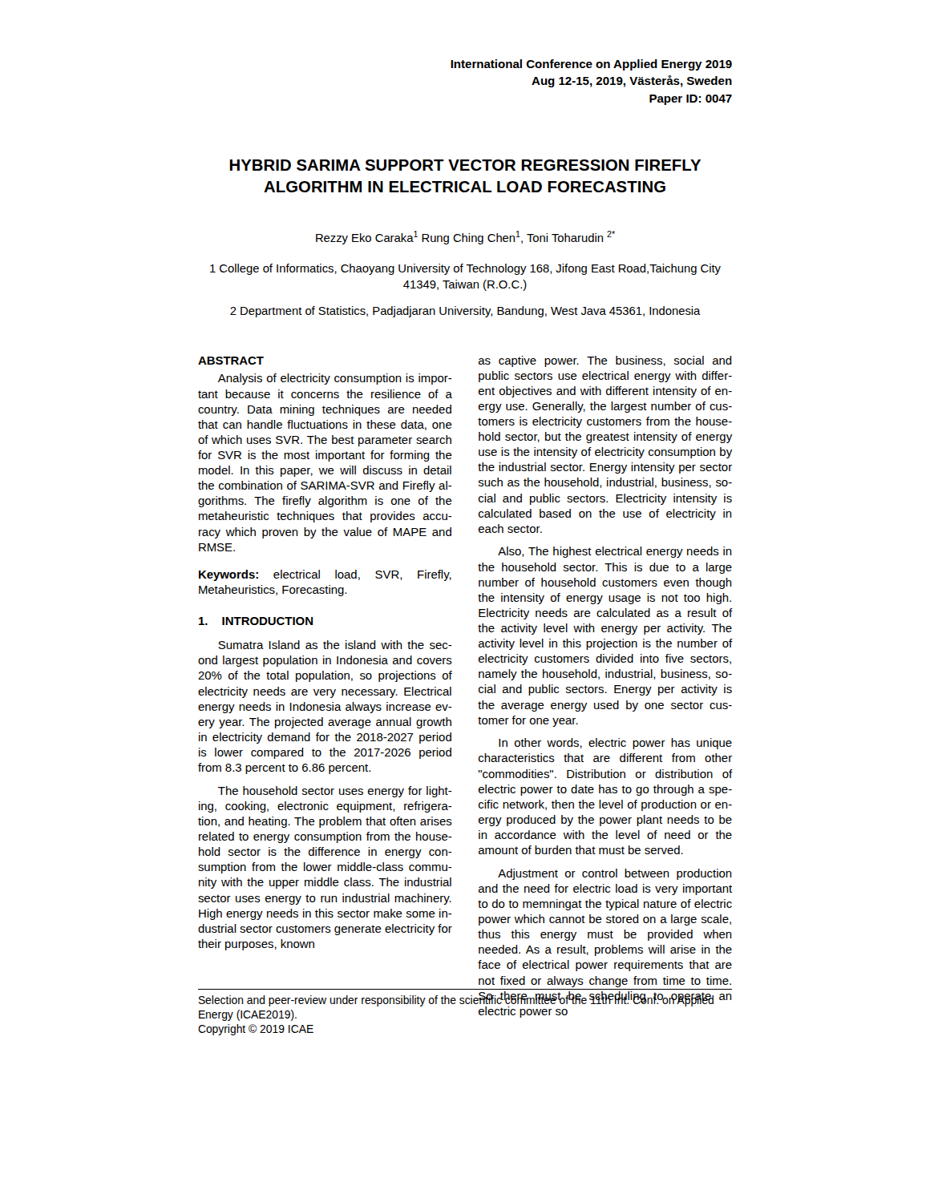International Conference on Applied Energy 2019
Aug 12-15, 2019, Västerås, Sweden
Paper ID: 0047
HYBRID SARIMA SUPPORT VECTOR REGRESSION FIREFLY ALGORITHM IN ELECTRICAL LOAD FORECASTING
Rezzy Eko Caraka1 Rung Ching Chen1, Toni Toharudin 2*
1 College of Informatics, Chaoyang University of Technology 168, Jifong East Road,Taichung City 41349, Taiwan (R.O.C.)
2 Department of Statistics, Padjadjaran University, Bandung, West Java 45361, Indonesia
Abstract
Analysis of electricity consumption is important because it concerns the resilience of a country. Data mining techniques are needed that can handle fluctuations in these data, one of which uses SVR. The best parameter search for SVR is the most important for forming the model. In this paper, we will discuss in detail the combination of SARIMA-SVR and Firefly algorithms. The firefly algorithm is one of the metaheuristic techniques that provides accuracy which proven by the value of MAPE and RMSE.
Keywords: electrical load, SVR, Firefly, Metaheuristics, Forecasting.
1. Introduction
Sumatra Island as the island with the second largest population in Indonesia and covers 20% of the total population, so projections of electricity needs are very necessary. Electrical energy needs in Indonesia always increase every year. The projected average annual growth in electricity demand for the 2018-2027 period is lower compared to the 2017-2026 period from 8.3 percent to 6.86 percent.
The household sector uses energy for lighting, cooking, electronic equipment, refrigeration, and heating. The problem that often arises related to energy consumption from the household sector is the difference in energy consumption from the lower middle-class community with the upper middle class. The industrial sector uses energy to run industrial machinery. High energy needs in this sector make some industrial sector customers generate electricity for their purposes, known
as captive power. The business, social and public sectors use electrical energy with different objectives and with different intensity of energy use. Generally, the largest number of customers is electricity customers from the household sector, but the greatest intensity of energy use is the intensity of electricity consumption by the industrial sector. Energy intensity per sector such as the household, industrial, business, social and public sectors. Electricity intensity is calculated based on the use of electricity in each sector.
Also, The highest electrical energy needs in the household sector. This is due to a large number of household customers even though the intensity of energy usage is not too high. Electricity needs are calculated as a result of the activity level with energy per activity. The activity level in this projection is the number of electricity customers divided into five sectors, namely the household, industrial, business, social and public sectors. Energy per activity is the average energy used by one sector customer for one year.
In other words, electric power has unique characteristics that are different from other "commodities". Distribution or distribution of electric power to date has to go through a specific network, then the level of production or energy produced by the power plant needs to be in accordance with the level of need or the amount of burden that must be served.
Adjustment or control between production and the need for electric load is very important to do to memningat the typical nature of electric power which cannot be stored on a large scale, thus this energy must be provided when needed. As a result, problems will arise in the face of electrical power requirements that are not fixed or always change from time to time. So there must be scheduling to operate an electric power so
Selection and peer-review under responsibility of the scientific committee of the 11th Int. Conf. on Applied Energy (ICAE2019).
Copyright © 2019 ICAE